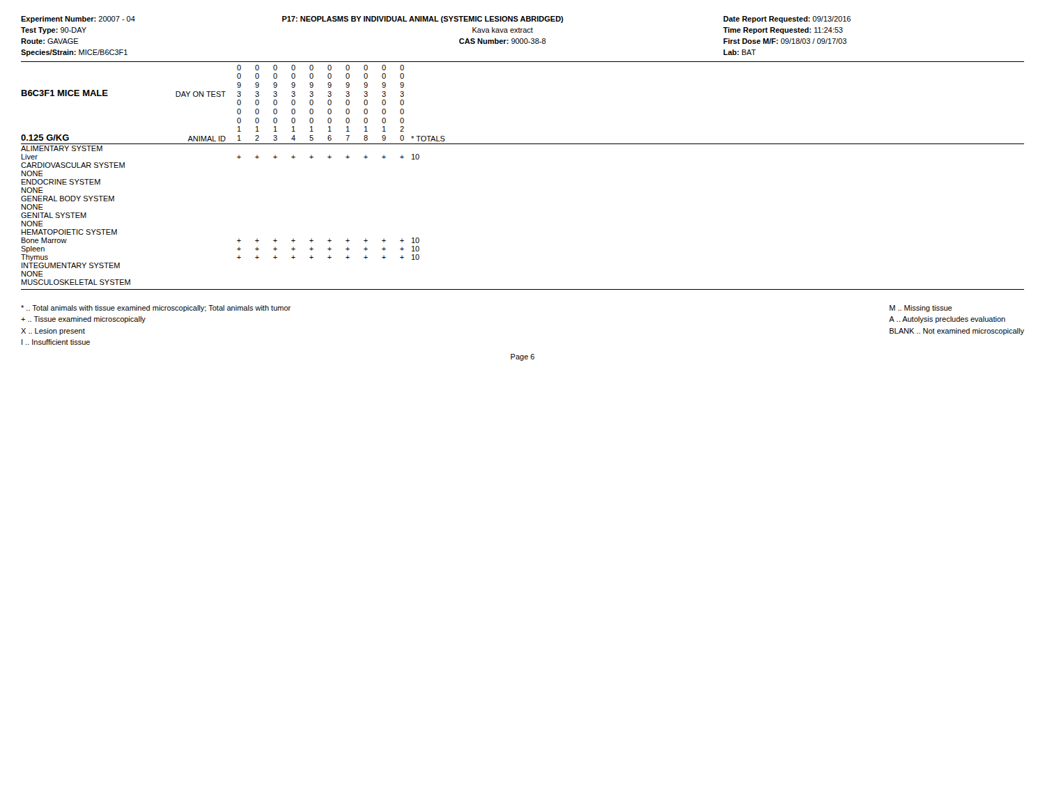Experiment Number: 20007 - 04
Test Type: 90-DAY
Route: GAVAGE
Species/Strain: MICE/B6C3F1
P17: NEOPLASMS BY INDIVIDUAL ANIMAL (SYSTEMIC LESIONS ABRIDGED)
Kava kava extract
CAS Number: 9000-38-8
Date Report Requested: 09/13/2016
Time Report Requested: 11:24:53
First Dose M/F: 09/18/03 / 09/17/03
Lab: BAT
| B6C3F1 MICE MALE DAY ON TEST | 0 0 9 3 | 0 0 9 3 | 0 0 9 3 | 0 0 9 3 | 0 0 9 3 | 0 0 9 3 | 0 0 9 3 | 0 0 9 3 | 0 0 9 3 | 0 0 9 3 | |
| 0.125 G/KG ANIMAL ID | 0 0 0 1 1 | 0 0 0 1 2 | 0 0 0 1 3 | 0 0 0 1 4 | 0 0 0 1 5 | 0 0 0 1 6 | 0 0 0 1 7 | 0 0 0 1 8 | 0 0 0 1 9 | 0 0 0 2 0 | * TOTALS |
| ALIMENTARY SYSTEM |
| Liver | + | + | + | + | + | + | + | + | + | + | 10 |
| CARDIOVASCULAR SYSTEM |
| NONE |
| ENDOCRINE SYSTEM |
| NONE |
| GENERAL BODY SYSTEM |
| NONE |
| GENITAL SYSTEM |
| NONE |
| HEMATOPOIETIC SYSTEM |
| Bone Marrow | + | + | + | + | + | + | + | + | + | + | 10 |
| Spleen | + | + | + | + | + | + | + | + | + | + | 10 |
| Thymus | + | + | + | + | + | + | + | + | + | + | 10 |
| INTEGUMENTARY SYSTEM |
| NONE |
| MUSCULOSKELETAL SYSTEM |
* .. Total animals with tissue examined microscopically; Total animals with tumor
+ .. Tissue examined microscopically
X .. Lesion present
I .. Insufficient tissue
M .. Missing tissue
A .. Autolysis precludes evaluation
BLANK .. Not examined microscopically
Page 6